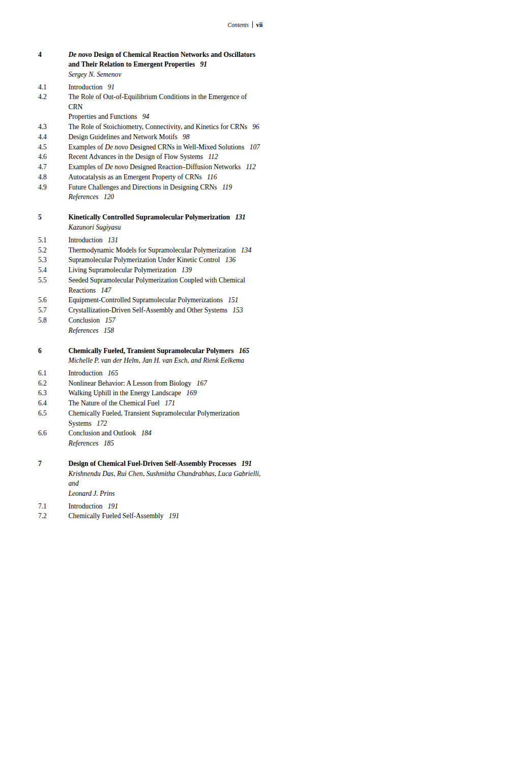Contents vii
4
De novo Design of Chemical Reaction Networks and Oscillators
and Their Relation to Emergent Properties 91
Sergey N. Semenov
4.1
Introduction 91
4.2
The Role of Out-of-Equilibrium Conditions in the Emergence of CRN
Properties and Functions 94
4.3
The Role of Stoichiometry, Connectivity, and Kinetics for CRNs 96
4.4
Design Guidelines and Network Motifs 98
4.5
Examples of De novo Designed CRNs in Well-Mixed Solutions 107
4.6
Recent Advances in the Design of Flow Systems 112
4.7
Examples of De novo Designed Reaction–Diffusion Networks 112
4.8
Autocatalysis as an Emergent Property of CRNs 116
4.9
Future Challenges and Directions in Designing CRNs 119
References 120
5
Kinetically Controlled Supramolecular Polymerization 131
Kazunori Sugiyasu
5.1
Introduction 131
5.2
Thermodynamic Models for Supramolecular Polymerization 134
5.3
Supramolecular Polymerization Under Kinetic Control 136
5.4
Living Supramolecular Polymerization 139
5.5
Seeded Supramolecular Polymerization Coupled with Chemical
Reactions 147
5.6
Equipment-Controlled Supramolecular Polymerizations 151
5.7
Crystallization-Driven Self-Assembly and Other Systems 153
5.8
Conclusion 157
References 158
6
Chemically Fueled, Transient Supramolecular Polymers 165
Michelle P. van der Helm, Jan H. van Esch, and Rienk Eelkema
6.1
Introduction 165
6.2
Nonlinear Behavior: A Lesson from Biology 167
6.3
Walking Uphill in the Energy Landscape 169
6.4
The Nature of the Chemical Fuel 171
6.5
Chemically Fueled, Transient Supramolecular Polymerization
Systems 172
6.6
Conclusion and Outlook 184
References 185
7
Design of Chemical Fuel-Driven Self-Assembly Processes 191
Krishnendu Das, Rui Chen, Sushmitha Chandrabhas, Luca Gabrielli, and
Leonard J. Prins
7.1
Introduction 191
7.2
Chemically Fueled Self-Assembly 191